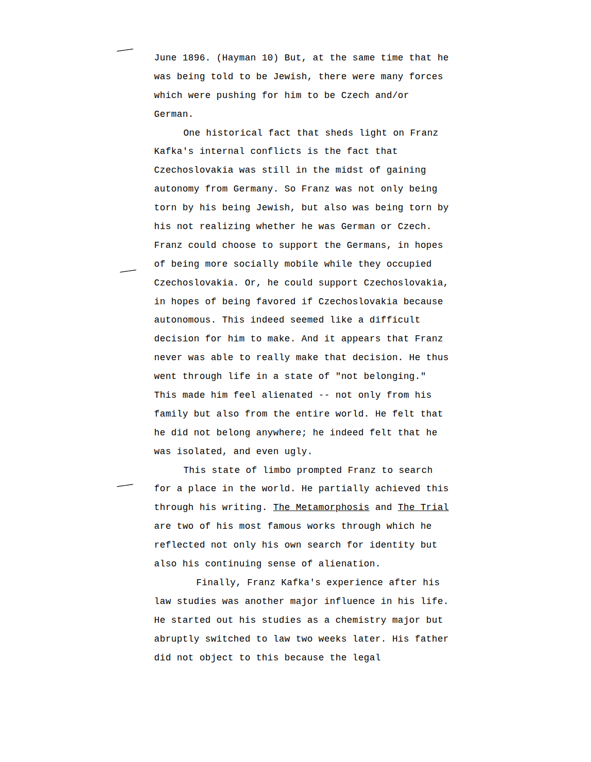‾‾ ‾‾ ‾‾
June 1896. (Hayman 10) But, at the same time that he was being told to be Jewish, there were many forces which were pushing for him to be Czech and/or German.
One historical fact that sheds light on Franz Kafka's internal conflicts is the fact that Czechoslovakia was still in the midst of gaining autonomy from Germany. So Franz was not only being torn by his being Jewish, but also was being torn by his not realizing whether he was German or Czech. Franz could choose to support the Germans, in hopes of being more socially mobile while they occupied Czechoslovakia. Or, he could support Czechoslovakia, in hopes of being favored if Czechoslovakia because autonomous. This indeed seemed like a difficult decision for him to make. And it appears that Franz never was able to really make that decision. He thus went through life in a state of "not belonging." This made him feel alienated -- not only from his family but also from the entire world. He felt that he did not belong anywhere; he indeed felt that he was isolated, and even ugly.
This state of limbo prompted Franz to search for a place in the world. He partially achieved this through his writing. The Metamorphosis and The Trial are two of his most famous works through which he reflected not only his own search for identity but also his continuing sense of alienation.
Finally, Franz Kafka's experience after his law studies was another major influence in his life. He started out his studies as a chemistry major but abruptly switched to law two weeks later. His father did not object to this because the legal